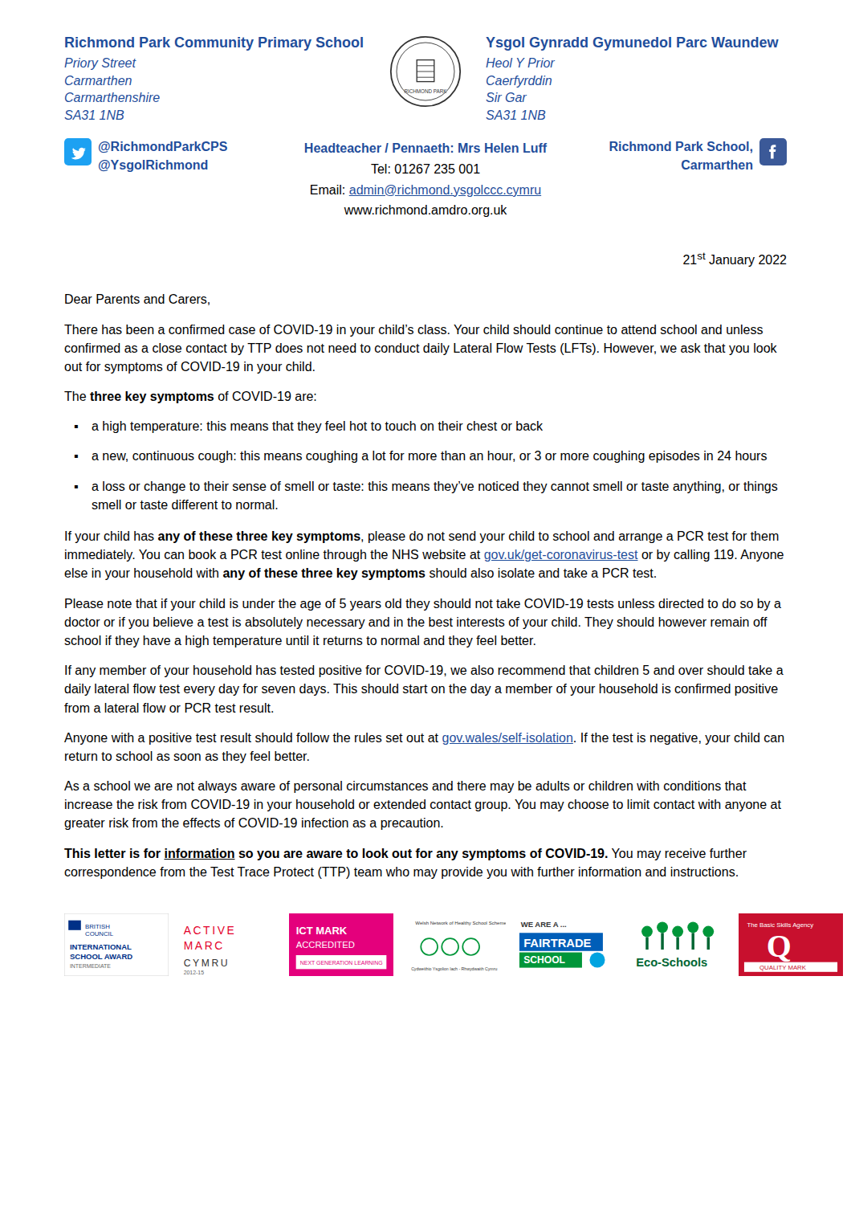Richmond Park Community Primary School
Priory Street
Carmarthen
Carmarthenshire
SA31 1NB
Ysgol Gynradd Gymunedol Parc Waundew
Heol Y Prior
Caerfyrddin
Sir Gar
SA31 1NB
@RichmondParkCPS
@YsgolRichmond
Headteacher / Pennaeth: Mrs Helen Luff
Tel: 01267 235 001
Email: admin@richmond.ysgolccc.cymru
www.richmond.amdro.org.uk
Richmond Park School,
Carmarthen
21st January 2022
Dear Parents and Carers,
There has been a confirmed case of COVID-19 in your child’s class. Your child should continue to attend school and unless confirmed as a close contact by TTP does not need to conduct daily Lateral Flow Tests (LFTs). However, we ask that you look out for symptoms of COVID-19 in your child.
The three key symptoms of COVID-19 are:
a high temperature: this means that they feel hot to touch on their chest or back
a new, continuous cough: this means coughing a lot for more than an hour, or 3 or more coughing episodes in 24 hours
a loss or change to their sense of smell or taste: this means they’ve noticed they cannot smell or taste anything, or things smell or taste different to normal.
If your child has any of these three key symptoms, please do not send your child to school and arrange a PCR test for them immediately. You can book a PCR test online through the NHS website at gov.uk/get-coronavirus-test or by calling 119. Anyone else in your household with any of these three key symptoms should also isolate and take a PCR test.
Please note that if your child is under the age of 5 years old they should not take COVID-19 tests unless directed to do so by a doctor or if you believe a test is absolutely necessary and in the best interests of your child. They should however remain off school if they have a high temperature until it returns to normal and they feel better.
If any member of your household has tested positive for COVID-19, we also recommend that children 5 and over should take a daily lateral flow test every day for seven days. This should start on the day a member of your household is confirmed positive from a lateral flow or PCR test result.
Anyone with a positive test result should follow the rules set out at gov.wales/self-isolation. If the test is negative, your child can return to school as soon as they feel better.
As a school we are not always aware of personal circumstances and there may be adults or children with conditions that increase the risk from COVID-19 in your household or extended contact group. You may choose to limit contact with anyone at greater risk from the effects of COVID-19 infection as a precaution.
This letter is for information so you are aware to look out for any symptoms of COVID-19. You may receive further correspondence from the Test Trace Protect (TTP) team who may provide you with further information and instructions.